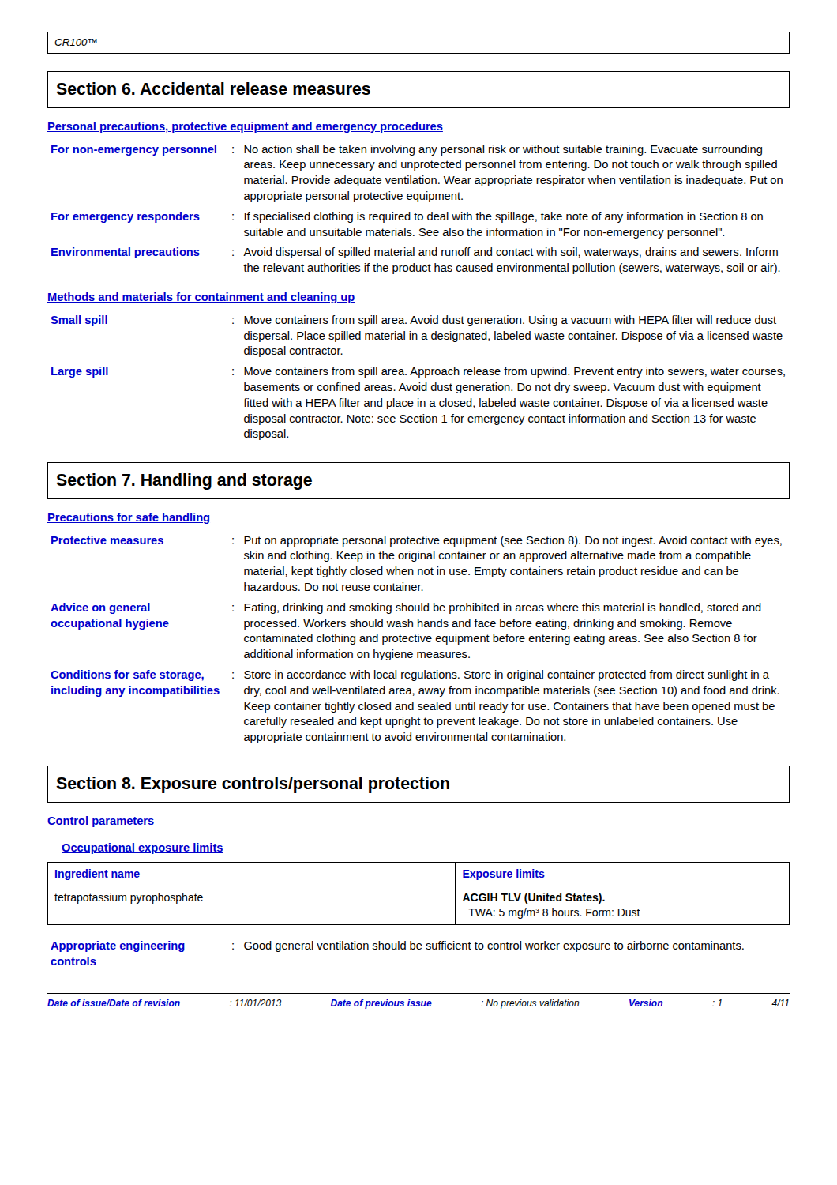CR100™
Section 6. Accidental release measures
Personal precautions, protective equipment and emergency procedures
| For non-emergency personnel | : | No action shall be taken involving any personal risk or without suitable training. Evacuate surrounding areas. Keep unnecessary and unprotected personnel from entering. Do not touch or walk through spilled material. Provide adequate ventilation. Wear appropriate respirator when ventilation is inadequate. Put on appropriate personal protective equipment. |
| For emergency responders | : | If specialised clothing is required to deal with the spillage, take note of any information in Section 8 on suitable and unsuitable materials. See also the information in "For non-emergency personnel". |
| Environmental precautions | : | Avoid dispersal of spilled material and runoff and contact with soil, waterways, drains and sewers. Inform the relevant authorities if the product has caused environmental pollution (sewers, waterways, soil or air). |
Methods and materials for containment and cleaning up
| Small spill | : | Move containers from spill area. Avoid dust generation. Using a vacuum with HEPA filter will reduce dust dispersal. Place spilled material in a designated, labeled waste container. Dispose of via a licensed waste disposal contractor. |
| Large spill | : | Move containers from spill area. Approach release from upwind. Prevent entry into sewers, water courses, basements or confined areas. Avoid dust generation. Do not dry sweep. Vacuum dust with equipment fitted with a HEPA filter and place in a closed, labeled waste container. Dispose of via a licensed waste disposal contractor. Note: see Section 1 for emergency contact information and Section 13 for waste disposal. |
Section 7. Handling and storage
Precautions for safe handling
| Protective measures | : | Put on appropriate personal protective equipment (see Section 8). Do not ingest. Avoid contact with eyes, skin and clothing. Keep in the original container or an approved alternative made from a compatible material, kept tightly closed when not in use. Empty containers retain product residue and can be hazardous. Do not reuse container. |
| Advice on general occupational hygiene | : | Eating, drinking and smoking should be prohibited in areas where this material is handled, stored and processed. Workers should wash hands and face before eating, drinking and smoking. Remove contaminated clothing and protective equipment before entering eating areas. See also Section 8 for additional information on hygiene measures. |
| Conditions for safe storage, including any incompatibilities | : | Store in accordance with local regulations. Store in original container protected from direct sunlight in a dry, cool and well-ventilated area, away from incompatible materials (see Section 10) and food and drink. Keep container tightly closed and sealed until ready for use. Containers that have been opened must be carefully resealed and kept upright to prevent leakage. Do not store in unlabeled containers. Use appropriate containment to avoid environmental contamination. |
Section 8. Exposure controls/personal protection
Control parameters
Occupational exposure limits
| Ingredient name | Exposure limits |
| --- | --- |
| tetrapotassium pyrophosphate | ACGIH TLV (United States). TWA: 5 mg/m³ 8 hours. Form: Dust |
| Appropriate engineering controls | : | Good general ventilation should be sufficient to control worker exposure to airborne contaminants. |
Date of issue/Date of revision : 11/01/2013 Date of previous issue : No previous validation Version : 1 4/11